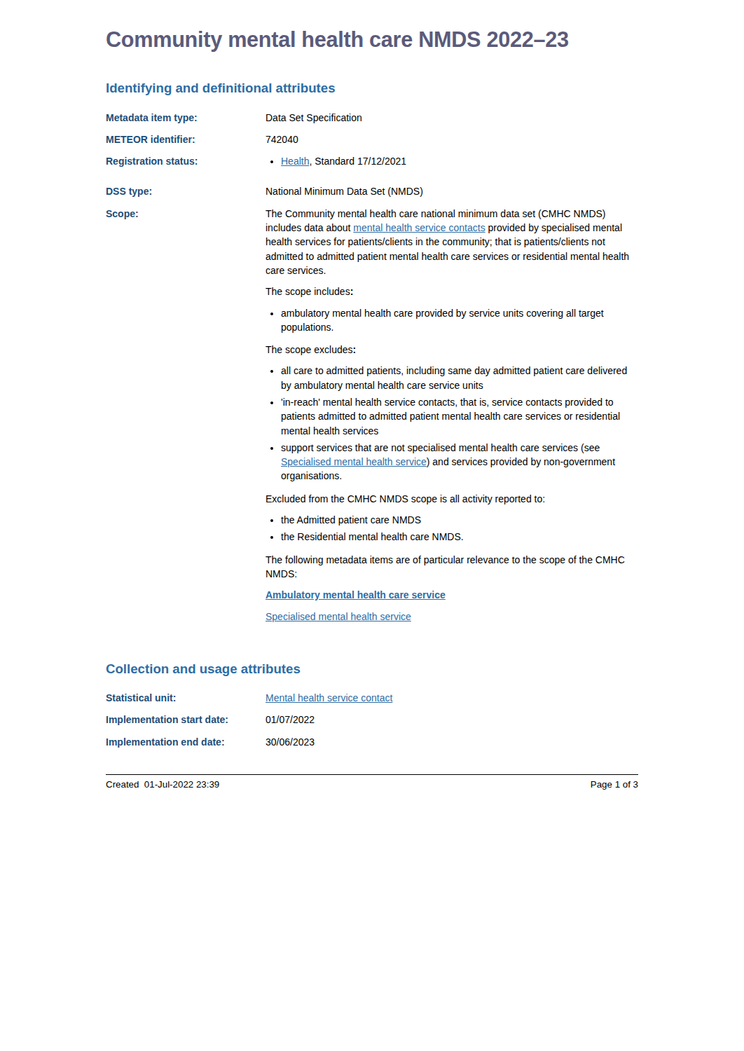Community mental health care NMDS 2022–23
Identifying and definitional attributes
| Metadata item type: | Data Set Specification |
| METEOR identifier: | 742040 |
| Registration status: | Health , Standard 17/12/2021 |
| DSS type: | National Minimum Data Set (NMDS) |
| Scope: | The Community mental health care national minimum data set (CMHC NMDS) includes data about mental health service contacts provided by specialised mental health services for patients/clients in the community; that is patients/clients not admitted to admitted patient mental health care services or residential mental health care services. The scope includes : ambulatory mental health care provided by service units covering all target populations. The scope excludes : all care to admitted patients, including same day admitted patient care delivered by ambulatory mental health care service units 'in-reach' mental health service contacts, that is, service contacts provided to patients admitted to admitted patient mental health care services or residential mental health services support services that are not specialised mental health care services (see Specialised mental health service ) and services provided by non-government organisations. Excluded from the CMHC NMDS scope is all activity reported to: the Admitted patient care NMDS the Residential mental health care NMDS. The following metadata items are of particular relevance to the scope of the CMHC NMDS: Ambulatory mental health care service Specialised mental health service |
Collection and usage attributes
| Statistical unit: | Mental health service contact |
| Implementation start date: | 01/07/2022 |
| Implementation end date: | 30/06/2023 |
Created 01-Jul-2022 23:39 Page 1 of 3